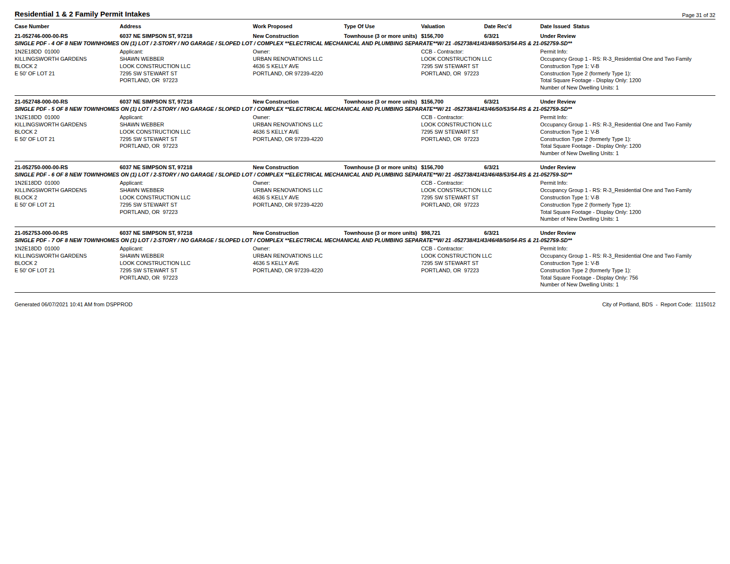Residential 1 & 2 Family Permit Intakes
Page 31 of 32
| Case Number | Address | Work Proposed | Type Of Use | Valuation | Date Rec'd | Date Issued Status |
| --- | --- | --- | --- | --- | --- | --- |
| 21-052746-000-00-RS | 6037 NE SIMPSON ST, 97218 | New Construction | Townhouse (3 or more units) | $156,700 | 6/3/21 | Under Review |
| SINGLE PDF - 4 OF 8 NEW TOWNHOMES ON (1) LOT / 2-STORY / NO GARAGE / SLOPED LOT / COMPLEX **ELECTRICAL MECHANICAL AND PLUMBING SEPARATE**W/ 21 -052738/41/43/48/50/53/54-RS & 21-052759-SD** |
| 1N2E18DD 01000 KILLINGSWORTH GARDENS BLOCK 2 E 50' OF LOT 21 | Applicant: SHAWN WEBBER LOOK CONSTRUCTION LLC 7295 SW STEWART ST PORTLAND, OR 97223 | Owner: URBAN RENOVATIONS LLC 4636 S KELLY AVE PORTLAND, OR 97239-4220 | CCB - Contractor: LOOK CONSTRUCTION LLC 7295 SW STEWART ST PORTLAND, OR 97223 | Permit Info: Occupancy Group 1 - RS: R-3_Residential One and Two Family Construction Type 1: V-B Construction Type 2 (formerly Type 1): Total Square Footage - Display Only: 1200 Number of New Dwelling Units: 1 |
| 21-052748-000-00-RS | 6037 NE SIMPSON ST, 97218 | New Construction | Townhouse (3 or more units) | $156,700 | 6/3/21 | Under Review |
| SINGLE PDF - 5 OF 8 NEW TOWNHOMES ON (1) LOT / 2-STORY / NO GARAGE / SLOPED LOT / COMPLEX **ELECTRICAL MECHANICAL AND PLUMBING SEPARATE**W/ 21 -052738/41/43/46/50/53/54-RS & 21-052759-SD** |
| 1N2E18DD 01000 KILLINGSWORTH GARDENS BLOCK 2 E 50' OF LOT 21 | Applicant: SHAWN WEBBER LOOK CONSTRUCTION LLC 7295 SW STEWART ST PORTLAND, OR 97223 | Owner: URBAN RENOVATIONS LLC 4636 S KELLY AVE PORTLAND, OR 97239-4220 | CCB - Contractor: LOOK CONSTRUCTION LLC 7295 SW STEWART ST PORTLAND, OR 97223 | Permit Info: Occupancy Group 1 - RS: R-3_Residential One and Two Family Construction Type 1: V-B Construction Type 2 (formerly Type 1): Total Square Footage - Display Only: 1200 Number of New Dwelling Units: 1 |
| 21-052750-000-00-RS | 6037 NE SIMPSON ST, 97218 | New Construction | Townhouse (3 or more units) | $156,700 | 6/3/21 | Under Review |
| SINGLE PDF - 6 OF 8 NEW TOWNHOMES ON (1) LOT / 2-STORY / NO GARAGE / SLOPED LOT / COMPLEX **ELECTRICAL MECHANICAL AND PLUMBING SEPARATE**W/ 21 -052738/41/43/46/48/53/54-RS & 21-052759-SD** |
| 1N2E18DD 01000 KILLINGSWORTH GARDENS BLOCK 2 E 50' OF LOT 21 | Applicant: SHAWN WEBBER LOOK CONSTRUCTION LLC 7295 SW STEWART ST PORTLAND, OR 97223 | Owner: URBAN RENOVATIONS LLC 4636 S KELLY AVE PORTLAND, OR 97239-4220 | CCB - Contractor: LOOK CONSTRUCTION LLC 7295 SW STEWART ST PORTLAND, OR 97223 | Permit Info: Occupancy Group 1 - RS: R-3_Residential One and Two Family Construction Type 1: V-B Construction Type 2 (formerly Type 1): Total Square Footage - Display Only: 1200 Number of New Dwelling Units: 1 |
| 21-052753-000-00-RS | 6037 NE SIMPSON ST, 97218 | New Construction | Townhouse (3 or more units) | $98,721 | 6/3/21 | Under Review |
| SINGLE PDF - 7 OF 8 NEW TOWNHOMES ON (1) LOT / 2-STORY / NO GARAGE / SLOPED LOT / COMPLEX **ELECTRICAL MECHANICAL AND PLUMBING SEPARATE**W/ 21 -052738/41/43/46/48/50/54-RS & 21-052759-SD** |
| 1N2E18DD 01000 KILLINGSWORTH GARDENS BLOCK 2 E 50' OF LOT 21 | Applicant: SHAWN WEBBER LOOK CONSTRUCTION LLC 7295 SW STEWART ST PORTLAND, OR 97223 | Owner: URBAN RENOVATIONS LLC 4636 S KELLY AVE PORTLAND, OR 97239-4220 | CCB - Contractor: LOOK CONSTRUCTION LLC 7295 SW STEWART ST PORTLAND, OR 97223 | Permit Info: Occupancy Group 1 - RS: R-3_Residential One and Two Family Construction Type 1: V-B Construction Type 2 (formerly Type 1): Total Square Footage - Display Only: 756 Number of New Dwelling Units: 1 |
Generated 06/07/2021 10:41 AM from DSPPROD
City of Portland, BDS - Report Code: 1115012